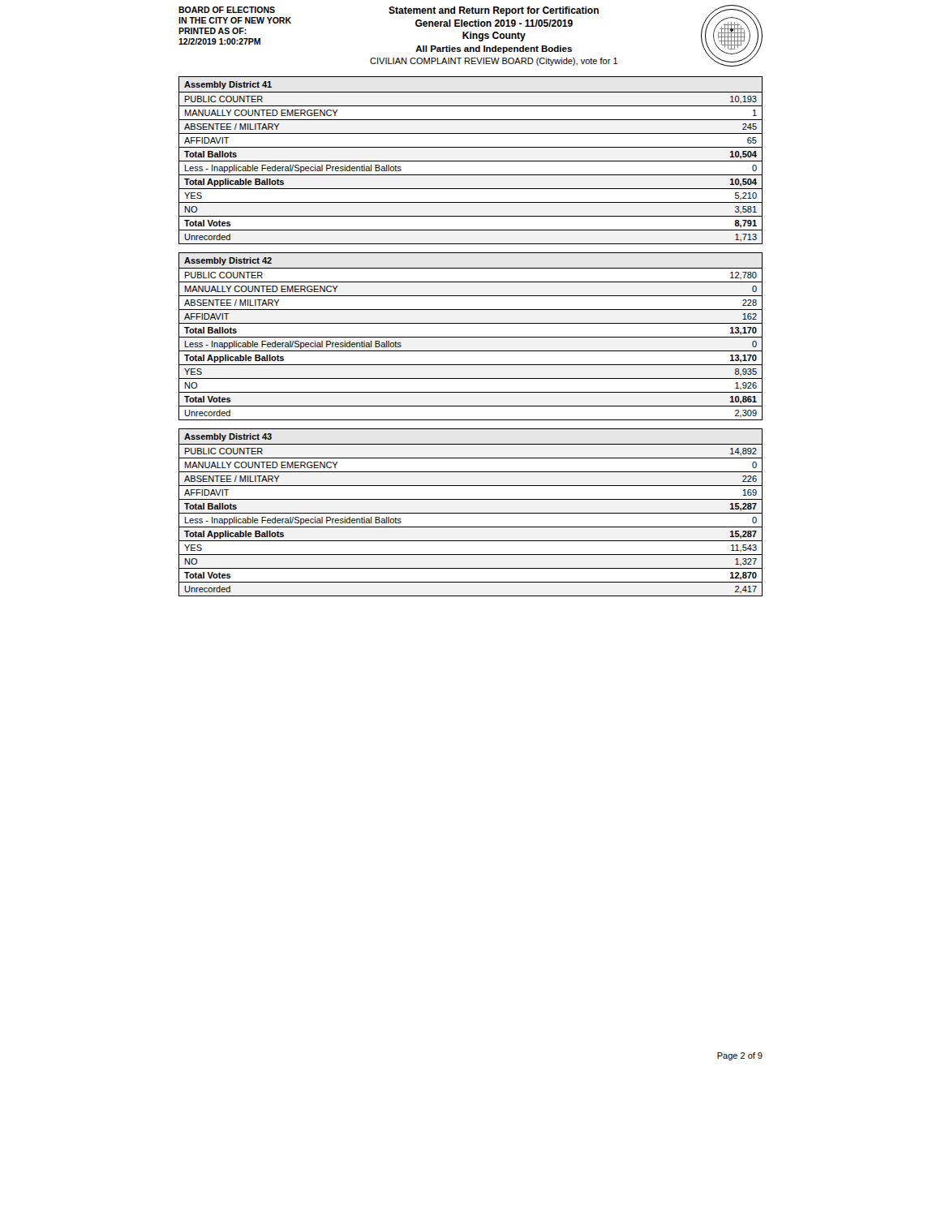BOARD OF ELECTIONS
IN THE CITY OF NEW YORK
PRINTED AS OF:
12/2/2019 1:00:27PM
Statement and Return Report for Certification
General Election 2019 - 11/05/2019
Kings County
All Parties and Independent Bodies
CIVILIAN COMPLAINT REVIEW BOARD (Citywide), vote for 1
Assembly District 41
| PUBLIC COUNTER | 10,193 |
| MANUALLY COUNTED EMERGENCY | 1 |
| ABSENTEE / MILITARY | 245 |
| AFFIDAVIT | 65 |
| Total Ballots | 10,504 |
| Less - Inapplicable Federal/Special Presidential Ballots | 0 |
| Total Applicable Ballots | 10,504 |
| YES | 5,210 |
| NO | 3,581 |
| Total Votes | 8,791 |
| Unrecorded | 1,713 |
Assembly District 42
| PUBLIC COUNTER | 12,780 |
| MANUALLY COUNTED EMERGENCY | 0 |
| ABSENTEE / MILITARY | 228 |
| AFFIDAVIT | 162 |
| Total Ballots | 13,170 |
| Less - Inapplicable Federal/Special Presidential Ballots | 0 |
| Total Applicable Ballots | 13,170 |
| YES | 8,935 |
| NO | 1,926 |
| Total Votes | 10,861 |
| Unrecorded | 2,309 |
Assembly District 43
| PUBLIC COUNTER | 14,892 |
| MANUALLY COUNTED EMERGENCY | 0 |
| ABSENTEE / MILITARY | 226 |
| AFFIDAVIT | 169 |
| Total Ballots | 15,287 |
| Less - Inapplicable Federal/Special Presidential Ballots | 0 |
| Total Applicable Ballots | 15,287 |
| YES | 11,543 |
| NO | 1,327 |
| Total Votes | 12,870 |
| Unrecorded | 2,417 |
Page 2 of 9